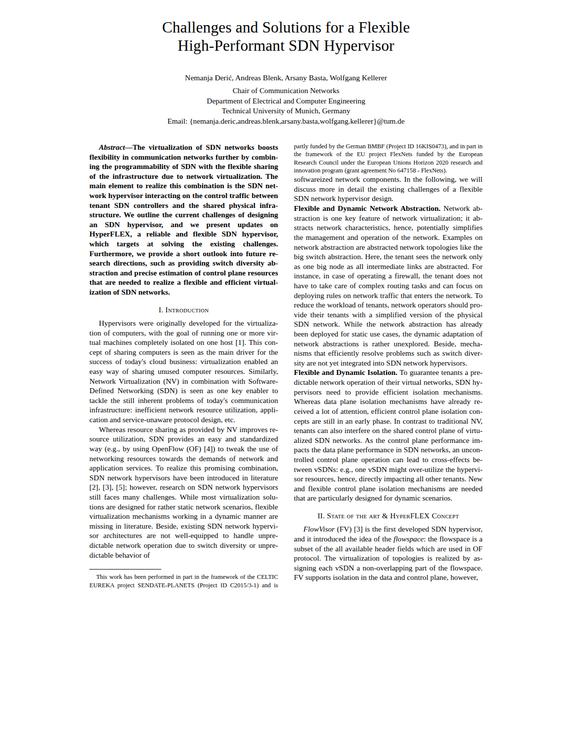Challenges and Solutions for a Flexible
High-Performant SDN Hypervisor
Nemanja Đerić, Andreas Blenk, Arsany Basta, Wolfgang Kellerer
Chair of Communication Networks
Department of Electrical and Computer Engineering
Technical University of Munich, Germany
Email: {nemanja.deric,andreas.blenk,arsany.basta,wolfgang.kellerer}@tum.de
Abstract—The virtualization of SDN networks boosts flexibility in communication networks further by combining the programmability of SDN with the flexible sharing of the infrastructure due to network virtualization. The main element to realize this combination is the SDN network hypervisor interacting on the control traffic between tenant SDN controllers and the shared physical infrastructure. We outline the current challenges of designing an SDN hypervisor, and we present updates on HyperFLEX, a reliable and flexible SDN hypervisor, which targets at solving the existing challenges. Furthermore, we provide a short outlook into future research directions, such as providing switch diversity abstraction and precise estimation of control plane resources that are needed to realize a flexible and efficient virtualization of SDN networks.
I. Introduction
Hypervisors were originally developed for the virtualization of computers, with the goal of running one or more virtual machines completely isolated on one host [1]. This concept of sharing computers is seen as the main driver for the success of today's cloud business: virtualization enabled an easy way of sharing unused computer resources. Similarly, Network Virtualization (NV) in combination with Software-Defined Networking (SDN) is seen as one key enabler to tackle the still inherent problems of today's communication infrastructure: inefficient network resource utilization, application and service-unaware protocol design, etc.
Whereas resource sharing as provided by NV improves resource utilization, SDN provides an easy and standardized way (e.g., by using OpenFlow (OF) [4]) to tweak the use of networking resources towards the demands of network and application services. To realize this promising combination, SDN network hypervisors have been introduced in literature [2], [3], [5]; however, research on SDN network hypervisors still faces many challenges. While most virtualization solutions are designed for rather static network scenarios, flexible virtualization mechanisms working in a dynamic manner are missing in literature. Beside, existing SDN network hypervisor architectures are not well-equipped to handle unpredictable network operation due to switch diversity or unpredictable behavior of
This work has been performed in part in the framework of the CELTIC EUREKA project SENDATE-PLANETS (Project ID C2015/3-1) and is partly funded by the German BMBF (Project ID 16KIS0473), and in part in the framework of the EU project FlexNets funded by the European Research Council under the European Unions Horizon 2020 research and innovation program (grant agreement No 647158 - FlexNets).
softwareized network components. In the following, we will discuss more in detail the existing challenges of a flexible SDN network hypervisor design.
Flexible and Dynamic Network Abstraction. Network abstraction is one key feature of network virtualization; it abstracts network characteristics, hence, potentially simplifies the management and operation of the network. Examples on network abstraction are abstracted network topologies like the big switch abstraction. Here, the tenant sees the network only as one big node as all intermediate links are abstracted. For instance, in case of operating a firewall, the tenant does not have to take care of complex routing tasks and can focus on deploying rules on network traffic that enters the network. To reduce the workload of tenants, network operators should provide their tenants with a simplified version of the physical SDN network. While the network abstraction has already been deployed for static use cases, the dynamic adaptation of network abstractions is rather unexplored. Beside, mechanisms that efficiently resolve problems such as switch diversity are not yet integrated into SDN network hypervisors.
Flexible and Dynamic Isolation. To guarantee tenants a predictable network operation of their virtual networks, SDN hypervisors need to provide efficient isolation mechanisms. Whereas data plane isolation mechanisms have already received a lot of attention, efficient control plane isolation concepts are still in an early phase. In contrast to traditional NV, tenants can also interfere on the shared control plane of virtualized SDN networks. As the control plane performance impacts the data plane performance in SDN networks, an uncontrolled control plane operation can lead to cross-effects between vSDNs: e.g., one vSDN might over-utilize the hypervisor resources, hence, directly impacting all other tenants. New and flexible control plane isolation mechanisms are needed that are particularly designed for dynamic scenarios.
II. State of the art & HyperFLEX Concept
FlowVisor (FV) [3] is the first developed SDN hypervisor, and it introduced the idea of the flowspace: the flowspace is a subset of the all available header fields which are used in OF protocol. The virtualization of topologies is realized by assigning each vSDN a non-overlapping part of the flowspace. FV supports isolation in the data and control plane, however,